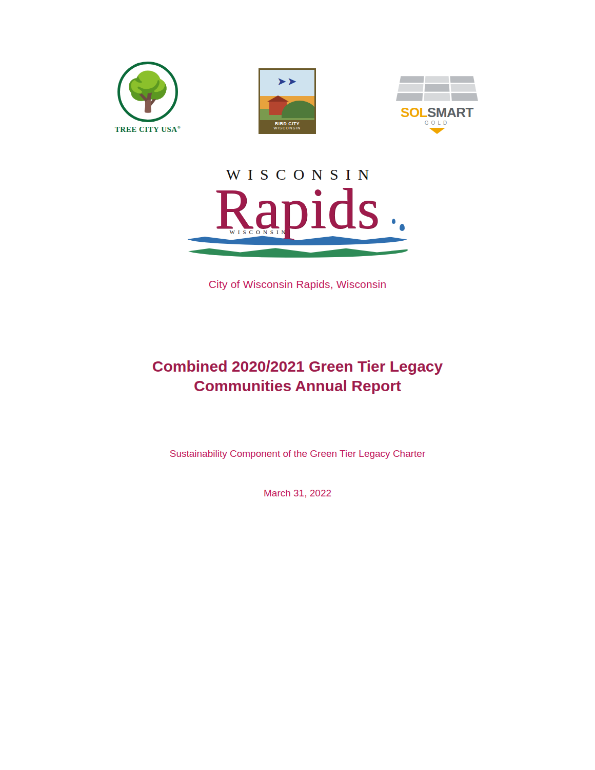🌳
TREE CITY USA®
➤➤
BIRD CITYWISCONSIN
SOLSMART
GOLD
WISCONSIN
Rapids
WISCONSIN
City of Wisconsin Rapids, Wisconsin
Combined 2020/2021 Green Tier Legacy Communities Annual Report
Sustainability Component of the Green Tier Legacy Charter
March 31, 2022